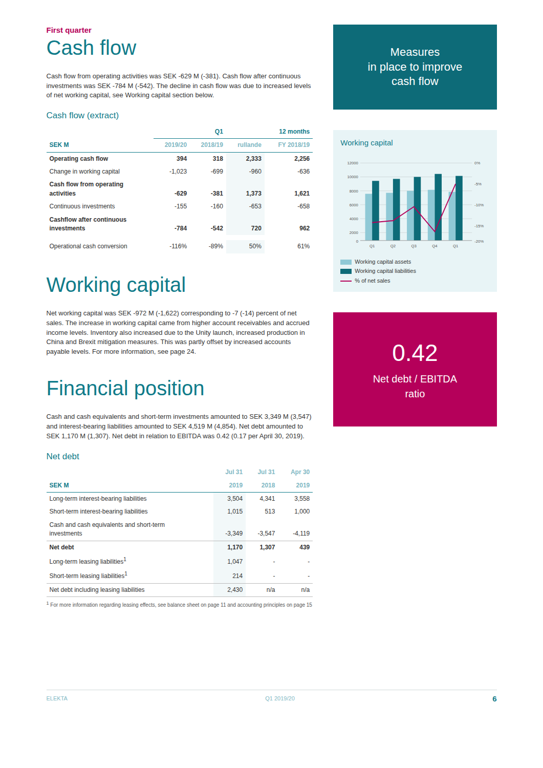First quarter
Cash flow
Cash flow from operating activities was SEK -629 M (-381). Cash flow after continuous investments was SEK -784 M (-542). The decline in cash flow was due to increased levels of net working capital, see Working capital section below.
Cash flow (extract)
| | Q1 | 12 months |
| --- | --- | --- |
| SEK M | 2019/20 | 2018/19 | rullande | FY 2018/19 |
| Operating cash flow | 394 | 318 | 2,333 | 2,256 |
| Change in working capital | -1,023 | -699 | -960 | -636 |
| Cash flow from operating activities | -629 | -381 | 1,373 | 1,621 |
| Continuous investments | -155 | -160 | -653 | -658 |
| Cashflow after continuous investments | -784 | -542 | 720 | 962 |
| Operational cash conversion | -116% | -89% | 50% | 61% |
Working capital
Net working capital was SEK -972 M (-1,622) corresponding to -7 (-14) percent of net sales. The increase in working capital came from higher account receivables and accrued income levels. Inventory also increased due to the Unity launch, increased production in China and Brexit mitigation measures. This was partly offset by increased accounts payable levels. For more information, see page 24.
Financial position
Cash and cash equivalents and short-term investments amounted to SEK 3,349 M (3,547) and interest-bearing liabilities amounted to SEK 4,519 M (4,854). Net debt amounted to SEK 1,170 M (1,307). Net debt in relation to EBITDA was 0.42 (0.17 per April 30, 2019).
Net debt
| | Jul 31 | Jul 31 | Apr 30 |
| --- | --- | --- | --- |
| SEK M | 2019 | 2018 | 2019 |
| Long-term interest-bearing liabilities | 3,504 | 4,341 | 3,558 |
| Short-term interest-bearing liabilities | 1,015 | 513 | 1,000 |
| Cash and cash equivalents and short-term investments | -3,349 | -3,547 | -4,119 |
| Net debt | 1,170 | 1,307 | 439 |
| Long-term leasing liabilities 1 | 1,047 | - | - |
| Short-term leasing liabilities 1 | 214 | - | - |
| Net debt including leasing liabilities | 2,430 | n/a | n/a |
1 For more information regarding leasing effects, see balance sheet on page 11 and accounting principles on page 15
Measures
in place to improve
cash flow
Working capital
12000 10000 8000 6000 4000 2000 0 0% -5% -10% -15% -20% Q1 Q2 Q3 Q4 Q1
Working capital assets
Working capital liabilities
% of net sales
0.42 Net debt / EBITDA
ratio
ELEKTA
Q1 2019/20
6